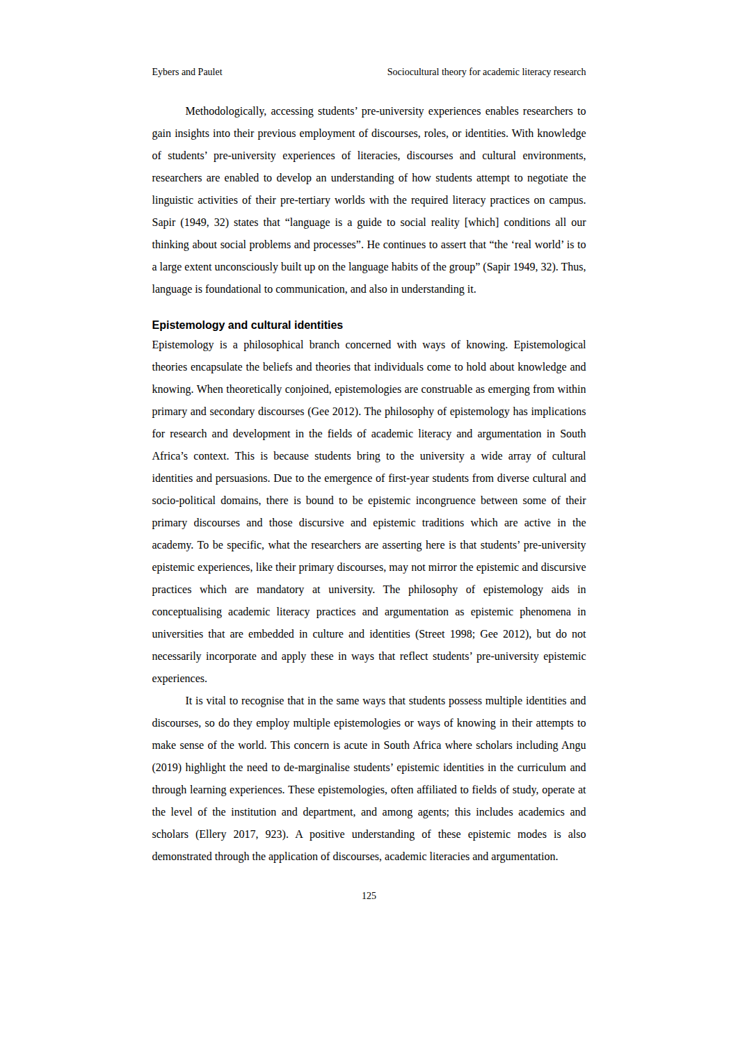Eybers and Paulet Sociocultural theory for academic literacy research
Methodologically, accessing students’ pre-university experiences enables researchers to gain insights into their previous employment of discourses, roles, or identities. With knowledge of students’ pre-university experiences of literacies, discourses and cultural environments, researchers are enabled to develop an understanding of how students attempt to negotiate the linguistic activities of their pre-tertiary worlds with the required literacy practices on campus. Sapir (1949, 32) states that “language is a guide to social reality [which] conditions all our thinking about social problems and processes”. He continues to assert that “the ‘real world’ is to a large extent unconsciously built up on the language habits of the group” (Sapir 1949, 32). Thus, language is foundational to communication, and also in understanding it.
Epistemology and cultural identities
Epistemology is a philosophical branch concerned with ways of knowing. Epistemological theories encapsulate the beliefs and theories that individuals come to hold about knowledge and knowing. When theoretically conjoined, epistemologies are construable as emerging from within primary and secondary discourses (Gee 2012). The philosophy of epistemology has implications for research and development in the fields of academic literacy and argumentation in South Africa’s context. This is because students bring to the university a wide array of cultural identities and persuasions. Due to the emergence of first-year students from diverse cultural and socio-political domains, there is bound to be epistemic incongruence between some of their primary discourses and those discursive and epistemic traditions which are active in the academy. To be specific, what the researchers are asserting here is that students’ pre-university epistemic experiences, like their primary discourses, may not mirror the epistemic and discursive practices which are mandatory at university. The philosophy of epistemology aids in conceptualising academic literacy practices and argumentation as epistemic phenomena in universities that are embedded in culture and identities (Street 1998; Gee 2012), but do not necessarily incorporate and apply these in ways that reflect students’ pre-university epistemic experiences.
It is vital to recognise that in the same ways that students possess multiple identities and discourses, so do they employ multiple epistemologies or ways of knowing in their attempts to make sense of the world. This concern is acute in South Africa where scholars including Angu (2019) highlight the need to de-marginalise students’ epistemic identities in the curriculum and through learning experiences. These epistemologies, often affiliated to fields of study, operate at the level of the institution and department, and among agents; this includes academics and scholars (Ellery 2017, 923). A positive understanding of these epistemic modes is also demonstrated through the application of discourses, academic literacies and argumentation.
125